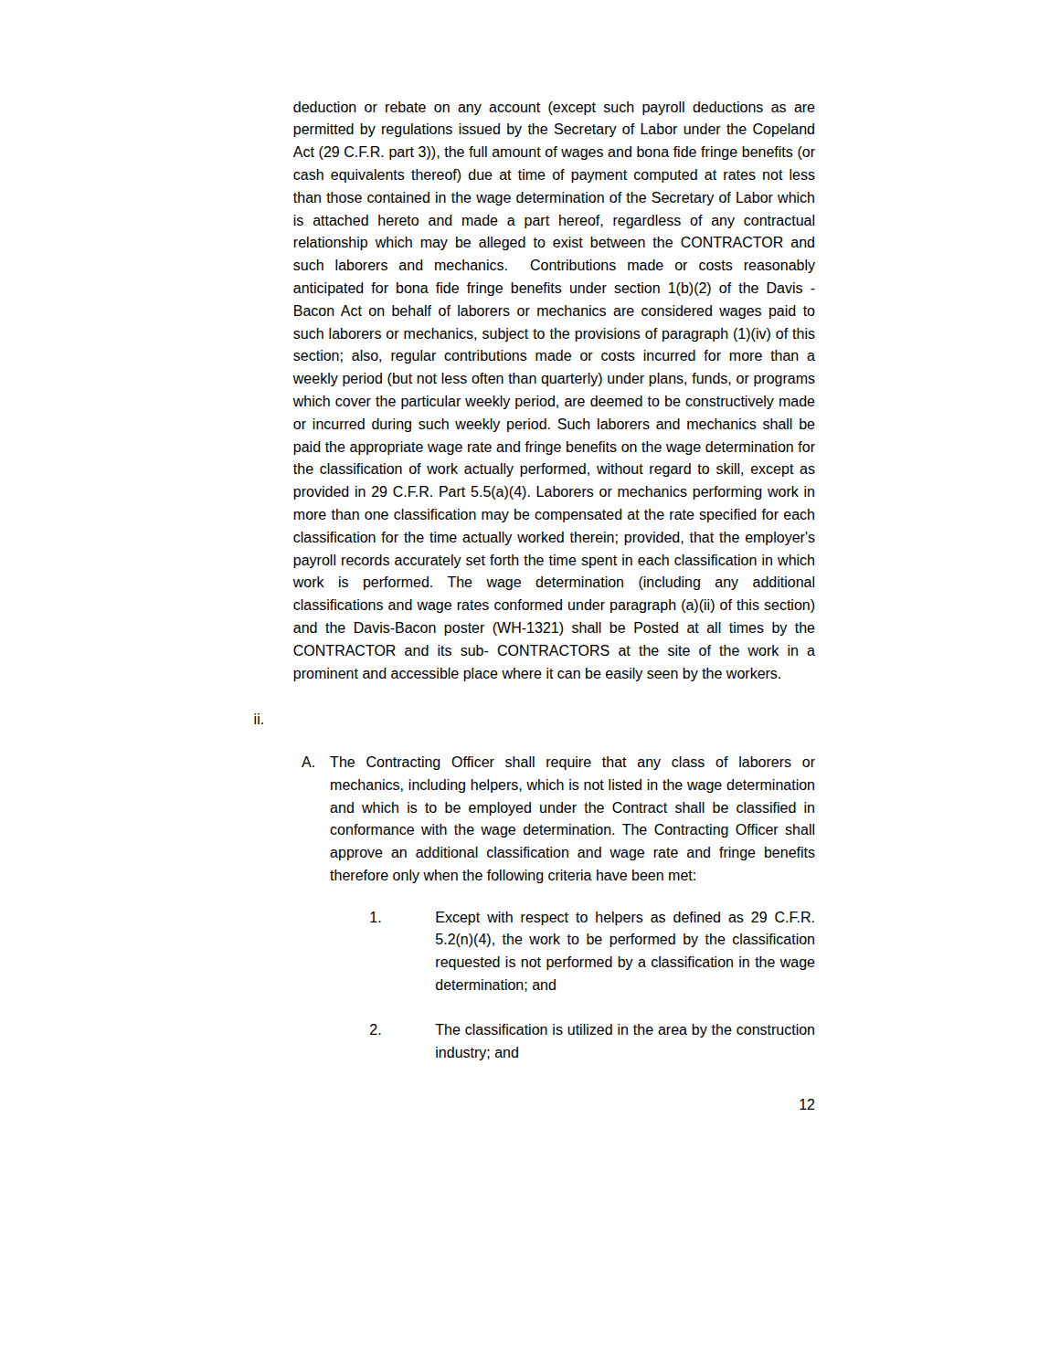deduction or rebate on any account (except such payroll deductions as are permitted by regulations issued by the Secretary of Labor under the Copeland Act (29 C.F.R. part 3)), the full amount of wages and bona fide fringe benefits (or cash equivalents thereof) due at time of payment computed at rates not less than those contained in the wage determination of the Secretary of Labor which is attached hereto and made a part hereof, regardless of any contractual relationship which may be alleged to exist between the CONTRACTOR and such laborers and mechanics. Contributions made or costs reasonably anticipated for bona fide fringe benefits under section 1(b)(2) of the Davis - Bacon Act on behalf of laborers or mechanics are considered wages paid to such laborers or mechanics, subject to the provisions of paragraph (1)(iv) of this section; also, regular contributions made or costs incurred for more than a weekly period (but not less often than quarterly) under plans, funds, or programs which cover the particular weekly period, are deemed to be constructively made or incurred during such weekly period. Such laborers and mechanics shall be paid the appropriate wage rate and fringe benefits on the wage determination for the classification of work actually performed, without regard to skill, except as provided in 29 C.F.R. Part 5.5(a)(4). Laborers or mechanics performing work in more than one classification may be compensated at the rate specified for each classification for the time actually worked therein; provided, that the employer's payroll records accurately set forth the time spent in each classification in which work is performed. The wage determination (including any additional classifications and wage rates conformed under paragraph (a)(ii) of this section) and the Davis-Bacon poster (WH-1321) shall be Posted at all times by the CONTRACTOR and its sub- CONTRACTORS at the site of the work in a prominent and accessible place where it can be easily seen by the workers.
ii.
The Contracting Officer shall require that any class of laborers or mechanics, including helpers, which is not listed in the wage determination and which is to be employed under the Contract shall be classified in conformance with the wage determination. The Contracting Officer shall approve an additional classification and wage rate and fringe benefits therefore only when the following criteria have been met:
1.
Except with respect to helpers as defined as 29 C.F.R. 5.2(n)(4), the work to be performed by the classification requested is not performed by a classification in the wage determination; and
2.
The classification is utilized in the area by the construction industry; and
12